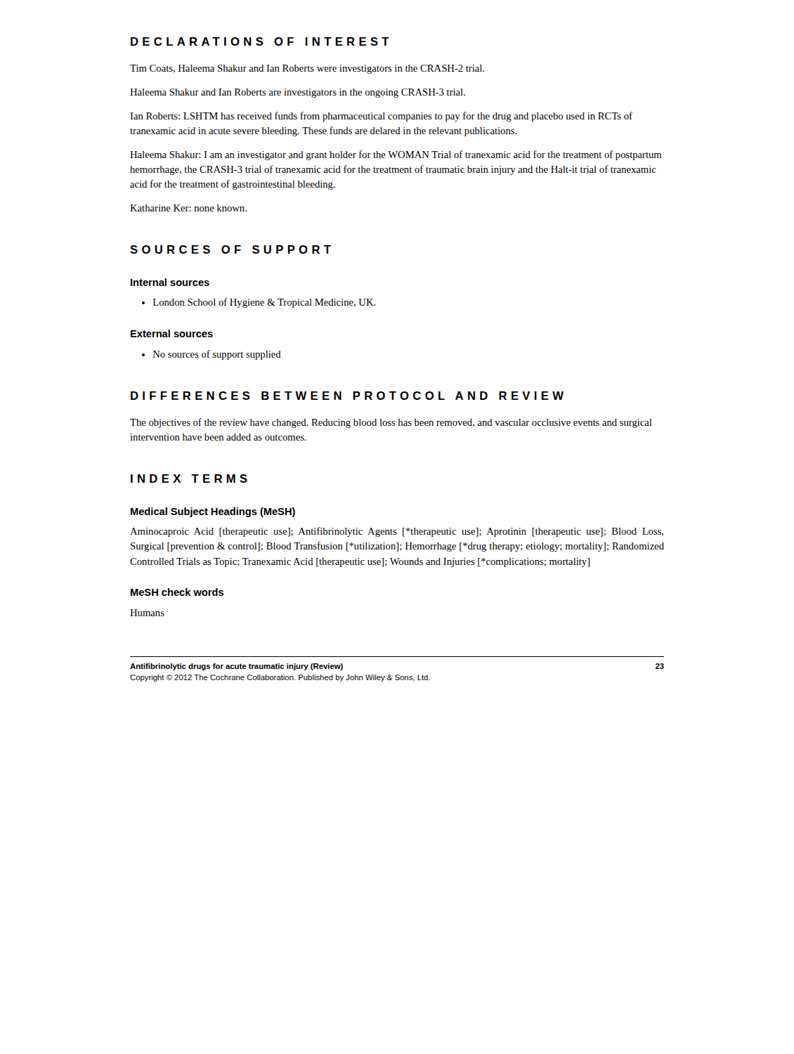Declarations of interest
Tim Coats, Haleema Shakur and Ian Roberts were investigators in the CRASH-2 trial.
Haleema Shakur and Ian Roberts are investigators in the ongoing CRASH-3 trial.
Ian Roberts: LSHTM has received funds from pharmaceutical companies to pay for the drug and placebo used in RCTs of tranexamic acid in acute severe bleeding. These funds are delared in the relevant publications.
Haleema Shakur: I am an investigator and grant holder for the WOMAN Trial of tranexamic acid for the treatment of postpartum hemorrhage, the CRASH-3 trial of tranexamic acid for the treatment of traumatic brain injury and the Halt-it trial of tranexamic acid for the treatment of gastrointestinal bleeding.
Katharine Ker: none known.
Sources of support
Internal sources
London School of Hygiene & Tropical Medicine, UK.
External sources
No sources of support supplied
Differences between protocol and review
The objectives of the review have changed. Reducing blood loss has been removed, and vascular occlusive events and surgical intervention have been added as outcomes.
Index terms
Medical Subject Headings (MeSH)
Aminocaproic Acid [therapeutic use]; Antifibrinolytic Agents [*therapeutic use]; Aprotinin [therapeutic use]; Blood Loss, Surgical [prevention & control]; Blood Transfusion [*utilization]; Hemorrhage [*drug therapy; etiology; mortality]; Randomized Controlled Trials as Topic; Tranexamic Acid [therapeutic use]; Wounds and Injuries [*complications; mortality]
MeSH check words
Humans
Antifibrinolytic drugs for acute traumatic injury (Review) 23
Copyright © 2012 The Cochrane Collaboration. Published by John Wiley & Sons, Ltd.